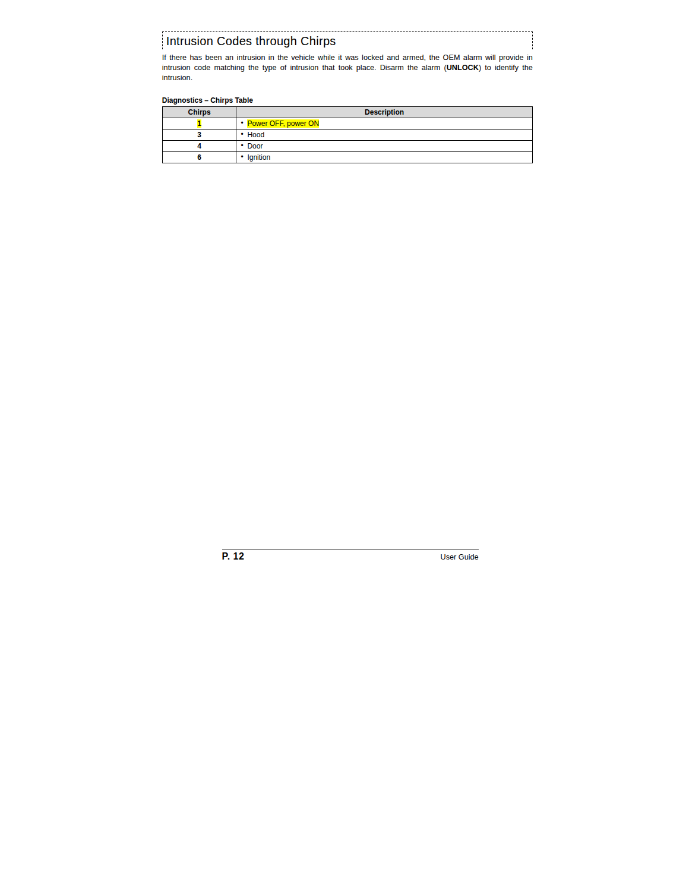Intrusion Codes through Chirps
If there has been an intrusion in the vehicle while it was locked and armed, the OEM alarm will provide in intrusion code matching the type of intrusion that took place. Disarm the alarm (UNLOCK) to identify the intrusion.
Diagnostics – Chirps Table
| Chirps | Description |
| --- | --- |
| 1 | Power OFF, power ON |
| 3 | Hood |
| 4 | Door |
| 6 | Ignition |
P. 12 User Guide